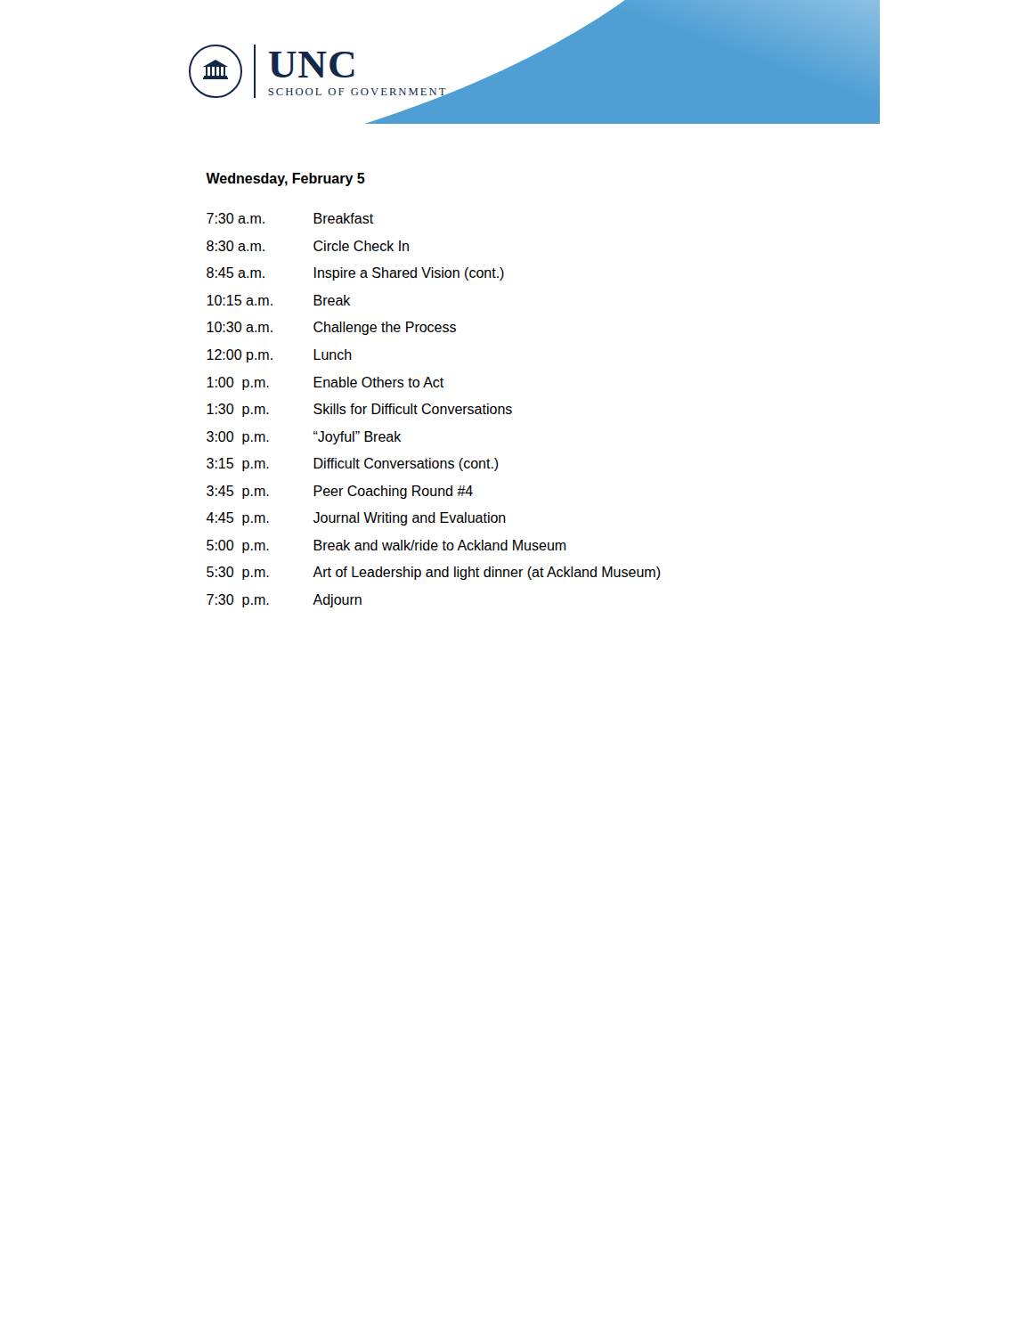UNC
SCHOOL OF GOVERNMENT
Wednesday, February 5
| 7:30 a.m. | Breakfast |
| 8:30 a.m. | Circle Check In |
| 8:45 a.m. | Inspire a Shared Vision (cont.) |
| 10:15 a.m. | Break |
| 10:30 a.m. | Challenge the Process |
| 12:00 p.m. | Lunch |
| 1:00 p.m. | Enable Others to Act |
| 1:30 p.m. | Skills for Difficult Conversations |
| 3:00 p.m. | “Joyful” Break |
| 3:15 p.m. | Difficult Conversations (cont.) |
| 3:45 p.m. | Peer Coaching Round #4 |
| 4:45 p.m. | Journal Writing and Evaluation |
| 5:00 p.m. | Break and walk/ride to Ackland Museum |
| 5:30 p.m. | Art of Leadership and light dinner (at Ackland Museum) |
| 7:30 p.m. | Adjourn |